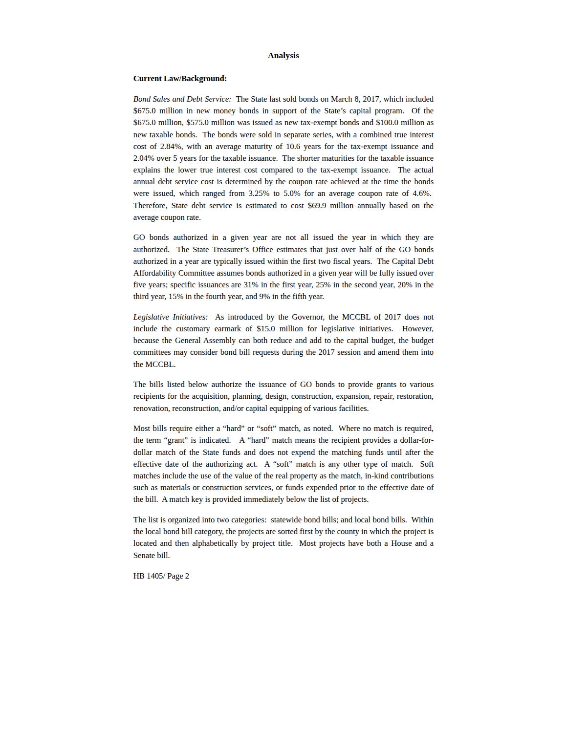Analysis
Current Law/Background:
Bond Sales and Debt Service: The State last sold bonds on March 8, 2017, which included $675.0 million in new money bonds in support of the State’s capital program. Of the $675.0 million, $575.0 million was issued as new tax-exempt bonds and $100.0 million as new taxable bonds. The bonds were sold in separate series, with a combined true interest cost of 2.84%, with an average maturity of 10.6 years for the tax-exempt issuance and 2.04% over 5 years for the taxable issuance. The shorter maturities for the taxable issuance explains the lower true interest cost compared to the tax-exempt issuance. The actual annual debt service cost is determined by the coupon rate achieved at the time the bonds were issued, which ranged from 3.25% to 5.0% for an average coupon rate of 4.6%. Therefore, State debt service is estimated to cost $69.9 million annually based on the average coupon rate.
GO bonds authorized in a given year are not all issued the year in which they are authorized. The State Treasurer’s Office estimates that just over half of the GO bonds authorized in a year are typically issued within the first two fiscal years. The Capital Debt Affordability Committee assumes bonds authorized in a given year will be fully issued over five years; specific issuances are 31% in the first year, 25% in the second year, 20% in the third year, 15% in the fourth year, and 9% in the fifth year.
Legislative Initiatives: As introduced by the Governor, the MCCBL of 2017 does not include the customary earmark of $15.0 million for legislative initiatives. However, because the General Assembly can both reduce and add to the capital budget, the budget committees may consider bond bill requests during the 2017 session and amend them into the MCCBL.
The bills listed below authorize the issuance of GO bonds to provide grants to various recipients for the acquisition, planning, design, construction, expansion, repair, restoration, renovation, reconstruction, and/or capital equipping of various facilities.
Most bills require either a “hard” or “soft” match, as noted. Where no match is required, the term “grant” is indicated. A “hard” match means the recipient provides a dollar-for-dollar match of the State funds and does not expend the matching funds until after the effective date of the authorizing act. A “soft” match is any other type of match. Soft matches include the use of the value of the real property as the match, in-kind contributions such as materials or construction services, or funds expended prior to the effective date of the bill. A match key is provided immediately below the list of projects.
The list is organized into two categories: statewide bond bills; and local bond bills. Within the local bond bill category, the projects are sorted first by the county in which the project is located and then alphabetically by project title. Most projects have both a House and a Senate bill.
HB 1405/ Page 2